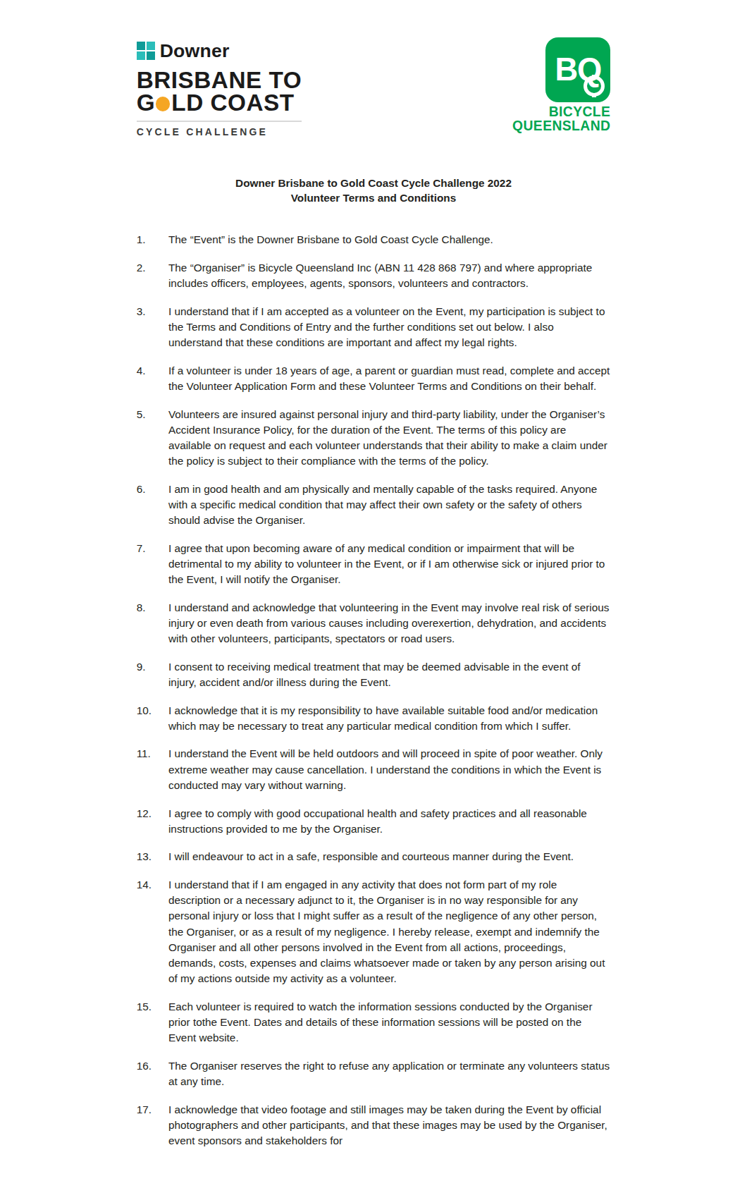Downer
BRISBANE TO
G LD COAST
Cycle Challenge
BQ
BICYCLE QUEENSLAND
Downer Brisbane to Gold Coast Cycle Challenge 2022 Volunteer Terms and Conditions
The “Event” is the Downer Brisbane to Gold Coast Cycle Challenge.
The “Organiser” is Bicycle Queensland Inc (ABN 11 428 868 797) and where appropriate includes officers, employees, agents, sponsors, volunteers and contractors.
I understand that if I am accepted as a volunteer on the Event, my participation is subject to the Terms and Conditions of Entry and the further conditions set out below. I also understand that these conditions are important and affect my legal rights.
If a volunteer is under 18 years of age, a parent or guardian must read, complete and accept the Volunteer Application Form and these Volunteer Terms and Conditions on their behalf.
Volunteers are insured against personal injury and third-party liability, under the Organiser’s Accident Insurance Policy, for the duration of the Event. The terms of this policy are available on request and each volunteer understands that their ability to make a claim under the policy is subject to their compliance with the terms of the policy.
I am in good health and am physically and mentally capable of the tasks required. Anyone with a specific medical condition that may affect their own safety or the safety of others should advise the Organiser.
I agree that upon becoming aware of any medical condition or impairment that will be detrimental to my ability to volunteer in the Event, or if I am otherwise sick or injured prior to the Event, I will notify the Organiser.
I understand and acknowledge that volunteering in the Event may involve real risk of serious injury or even death from various causes including overexertion, dehydration, and accidents with other volunteers, participants, spectators or road users.
I consent to receiving medical treatment that may be deemed advisable in the event of injury, accident and/or illness during the Event.
I acknowledge that it is my responsibility to have available suitable food and/or medication which may be necessary to treat any particular medical condition from which I suffer.
I understand the Event will be held outdoors and will proceed in spite of poor weather. Only extreme weather may cause cancellation. I understand the conditions in which the Event is conducted may vary without warning.
I agree to comply with good occupational health and safety practices and all reasonable instructions provided to me by the Organiser.
I will endeavour to act in a safe, responsible and courteous manner during the Event.
I understand that if I am engaged in any activity that does not form part of my role description or a necessary adjunct to it, the Organiser is in no way responsible for any personal injury or loss that I might suffer as a result of the negligence of any other person, the Organiser, or as a result of my negligence. I hereby release, exempt and indemnify the Organiser and all other persons involved in the Event from all actions, proceedings, demands, costs, expenses and claims whatsoever made or taken by any person arising out of my actions outside my activity as a volunteer.
Each volunteer is required to watch the information sessions conducted by the Organiser prior tothe Event. Dates and details of these information sessions will be posted on the Event website.
The Organiser reserves the right to refuse any application or terminate any volunteers status at any time.
I acknowledge that video footage and still images may be taken during the Event by official photographers and other participants, and that these images may be used by the Organiser, event sponsors and stakeholders for